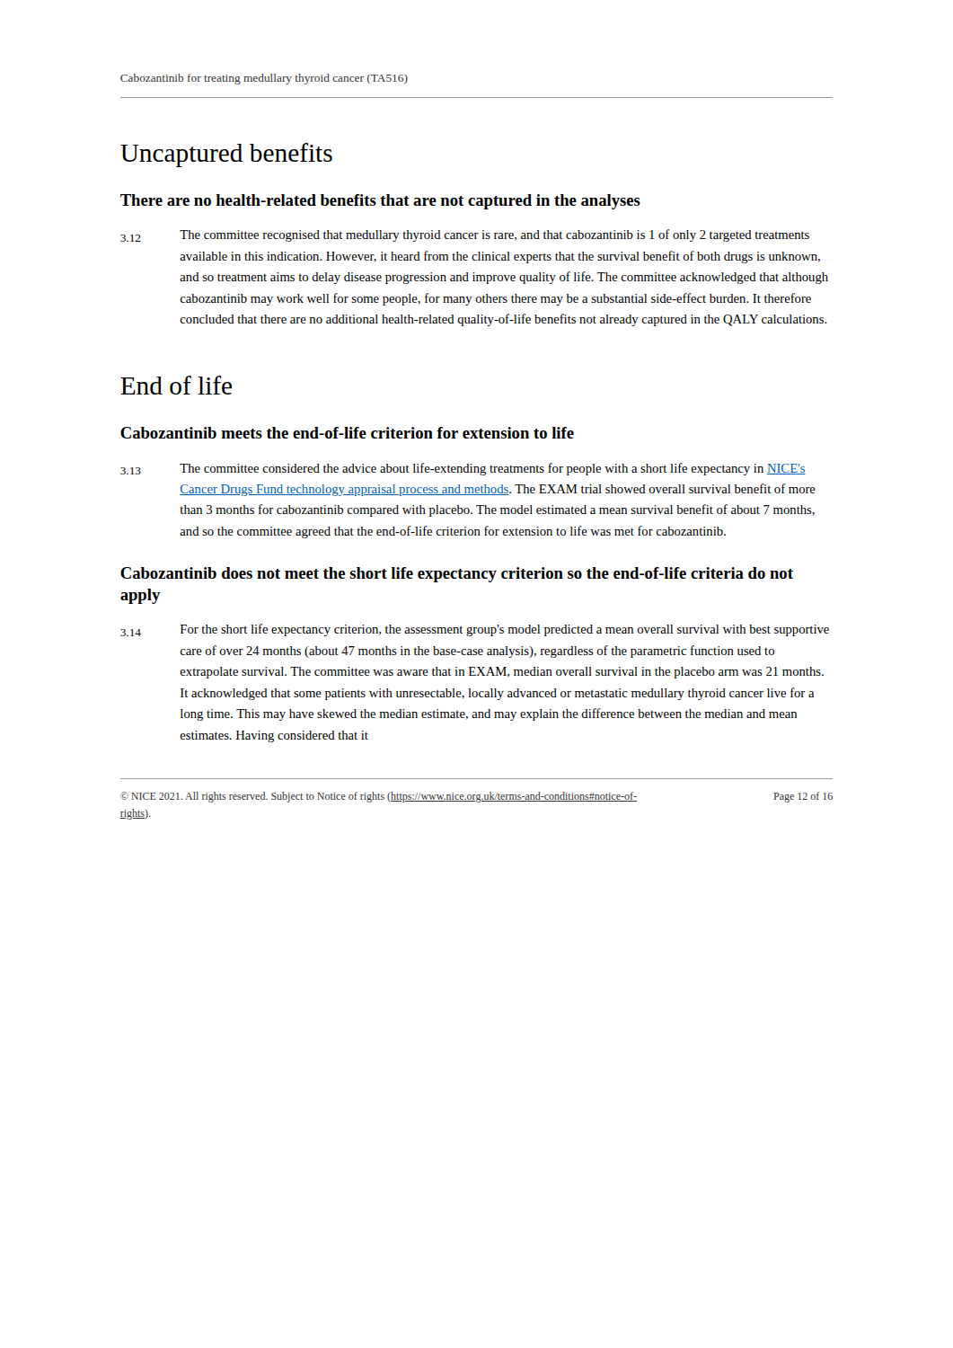Cabozantinib for treating medullary thyroid cancer (TA516)
Uncaptured benefits
There are no health-related benefits that are not captured in the analyses
3.12
The committee recognised that medullary thyroid cancer is rare, and that cabozantinib is 1 of only 2 targeted treatments available in this indication. However, it heard from the clinical experts that the survival benefit of both drugs is unknown, and so treatment aims to delay disease progression and improve quality of life. The committee acknowledged that although cabozantinib may work well for some people, for many others there may be a substantial side-effect burden. It therefore concluded that there are no additional health-related quality-of-life benefits not already captured in the QALY calculations.
End of life
Cabozantinib meets the end-of-life criterion for extension to life
3.13
The committee considered the advice about life-extending treatments for people with a short life expectancy in NICE's Cancer Drugs Fund technology appraisal process and methods. The EXAM trial showed overall survival benefit of more than 3 months for cabozantinib compared with placebo. The model estimated a mean survival benefit of about 7 months, and so the committee agreed that the end-of-life criterion for extension to life was met for cabozantinib.
Cabozantinib does not meet the short life expectancy criterion so the end-of-life criteria do not apply
3.14
For the short life expectancy criterion, the assessment group's model predicted a mean overall survival with best supportive care of over 24 months (about 47 months in the base-case analysis), regardless of the parametric function used to extrapolate survival. The committee was aware that in EXAM, median overall survival in the placebo arm was 21 months. It acknowledged that some patients with unresectable, locally advanced or metastatic medullary thyroid cancer live for a long time. This may have skewed the median estimate, and may explain the difference between the median and mean estimates. Having considered that it
© NICE 2021. All rights reserved. Subject to Notice of rights (https://www.nice.org.uk/terms-and-conditions#notice-of-rights).
Page 12 of 16